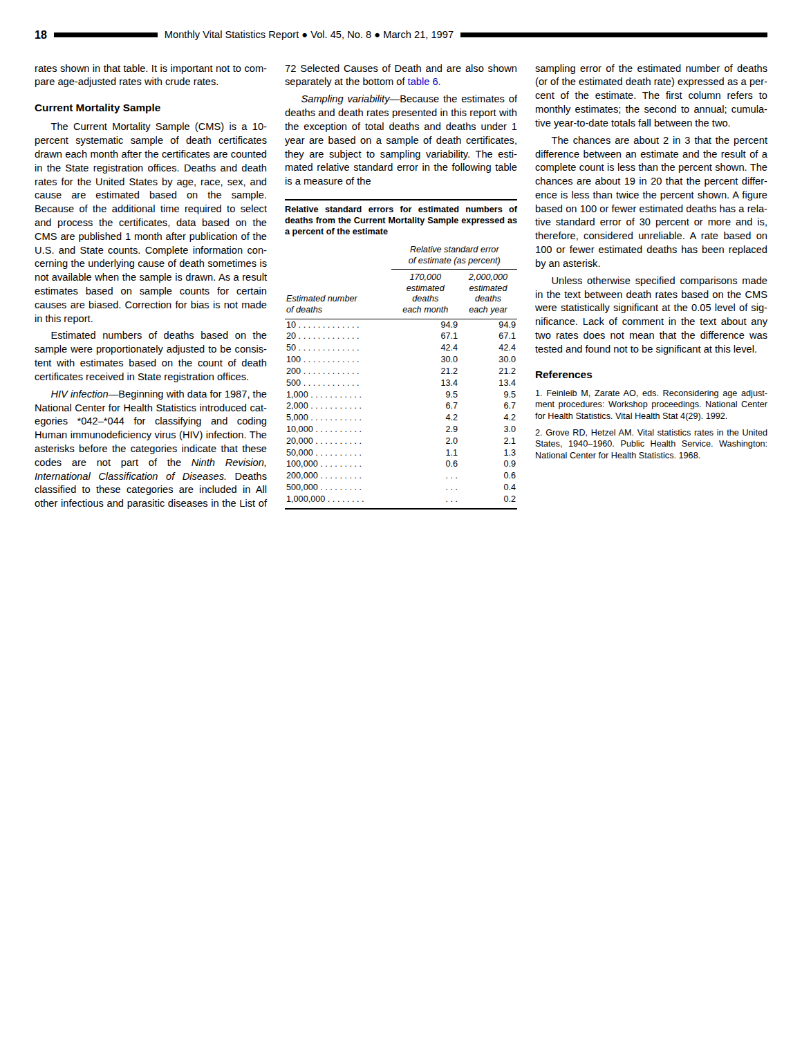18 Monthly Vital Statistics Report ● Vol. 45, No. 8 ● March 21, 1997
rates shown in that table. It is important not to compare age-adjusted rates with crude rates.
Current Mortality Sample
The Current Mortality Sample (CMS) is a 10-percent systematic sample of death certificates drawn each month after the certificates are counted in the State registration offices. Deaths and death rates for the United States by age, race, sex, and cause are estimated based on the sample. Because of the additional time required to select and process the certificates, data based on the CMS are published 1 month after publication of the U.S. and State counts. Complete information concerning the underlying cause of death sometimes is not available when the sample is drawn. As a result estimates based on sample counts for certain causes are biased. Correction for bias is not made in this report.
Estimated numbers of deaths based on the sample were proportionately adjusted to be consistent with estimates based on the count of death certificates received in State registration offices.
HIV infection—Beginning with data for 1987, the National Center for Health Statistics introduced categories *042–*044 for classifying and coding Human immunodeficiency virus (HIV) infection. The asterisks before the categories indicate that these codes are not part of the Ninth Revision, International Classification of Diseases. Deaths classified to these categories are included in All other infectious and parasitic diseases in the List of 72 Selected Causes of Death and are also shown separately at the bottom of table 6.
Sampling variability—Because the estimates of deaths and death rates presented in this report with the exception of total deaths and deaths under 1 year are based on a sample of death certificates, they are subject to sampling variability. The estimated relative standard error in the following table is a measure of the
Relative standard errors for estimated numbers of deaths from the Current Mortality Sample expressed as a percent of the estimate
| | Relative standard error of estimate (as percent) |
| Estimated number of deaths | 170,000 estimated deaths each month | 2,000,000 estimated deaths each year |
| 10 . . . . . . . . . . . . . | 94.9 | 94.9 |
| 20 . . . . . . . . . . . . . | 67.1 | 67.1 |
| 50 . . . . . . . . . . . . . | 42.4 | 42.4 |
| 100 . . . . . . . . . . . . | 30.0 | 30.0 |
| 200 . . . . . . . . . . . . | 21.2 | 21.2 |
| 500 . . . . . . . . . . . . | 13.4 | 13.4 |
| 1,000 . . . . . . . . . . . | 9.5 | 9.5 |
| 2,000 . . . . . . . . . . . | 6.7 | 6.7 |
| 5,000 . . . . . . . . . . . | 4.2 | 4.2 |
| 10,000 . . . . . . . . . . | 2.9 | 3.0 |
| 20,000 . . . . . . . . . . | 2.0 | 2.1 |
| 50,000 . . . . . . . . . . | 1.1 | 1.3 |
| 100,000 . . . . . . . . . | 0.6 | 0.9 |
| 200,000 . . . . . . . . . | . . . | 0.6 |
| 500,000 . . . . . . . . . | . . . | 0.4 |
| 1,000,000 . . . . . . . . | . . . | 0.2 |
sampling error of the estimated number of deaths (or of the estimated death rate) expressed as a percent of the estimate. The first column refers to monthly estimates; the second to annual; cumulative year-to-date totals fall between the two.
The chances are about 2 in 3 that the percent difference between an estimate and the result of a complete count is less than the percent shown. The chances are about 19 in 20 that the percent difference is less than twice the percent shown. A figure based on 100 or fewer estimated deaths has a relative standard error of 30 percent or more and is, therefore, considered unreliable. A rate based on 100 or fewer estimated deaths has been replaced by an asterisk.
Unless otherwise specified comparisons made in the text between death rates based on the CMS were statistically significant at the 0.05 level of significance. Lack of comment in the text about any two rates does not mean that the difference was tested and found not to be significant at this level.
References
1. Feinleib M, Zarate AO, eds. Reconsidering age adjustment procedures: Workshop proceedings. National Center for Health Statistics. Vital Health Stat 4(29). 1992.
2. Grove RD, Hetzel AM. Vital statistics rates in the United States, 1940–1960. Public Health Service. Washington: National Center for Health Statistics. 1968.